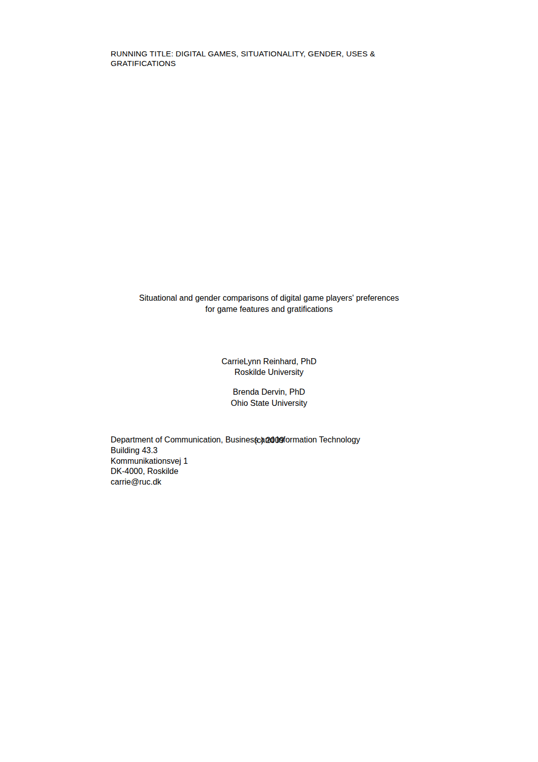RUNNING TITLE: DIGITAL GAMES, SITUATIONALITY, GENDER, USES & GRATIFICATIONS
Situational and gender comparisons of digital game players' preferences
for game features and gratifications
CarrieLynn Reinhard, PhD
Roskilde University
Brenda Dervin, PhD
Ohio State University
(c) 2009
Department of Communication, Business and Information Technology
Building 43.3
Kommunikationsvej 1
DK-4000, Roskilde
carrie@ruc.dk